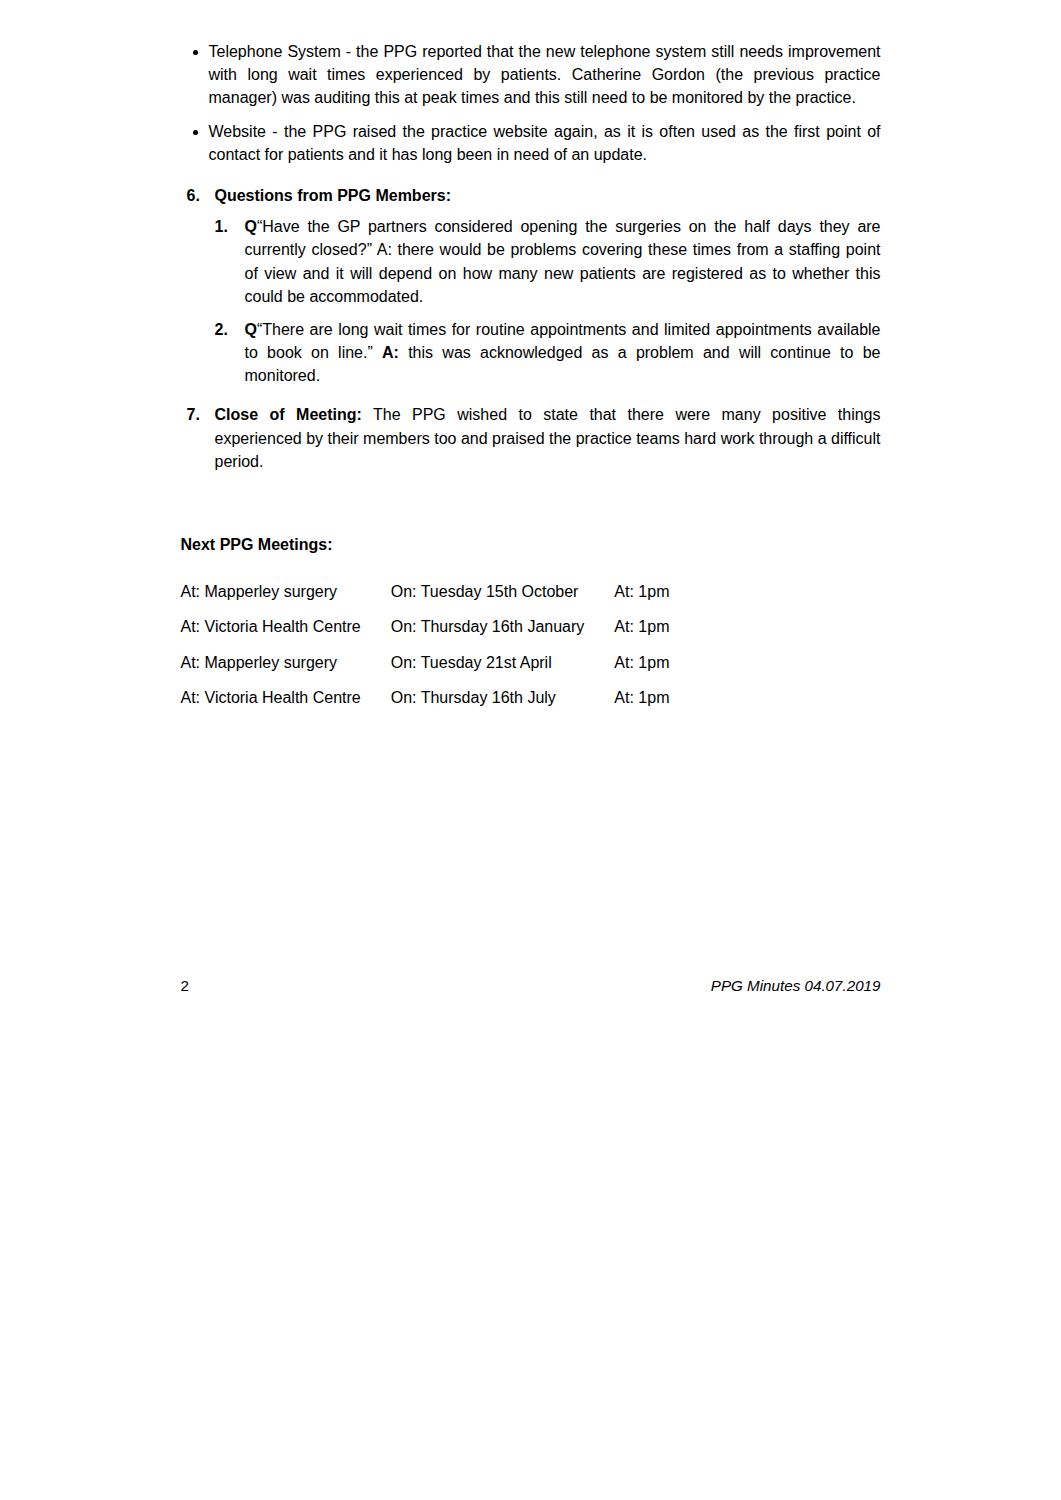Telephone System - the PPG reported that the new telephone system still needs improvement with long wait times experienced by patients. Catherine Gordon (the previous practice manager) was auditing this at peak times and this still need to be monitored by the practice.
Website - the PPG raised the practice website again, as it is often used as the first point of contact for patients and it has long been in need of an update.
Questions from PPG Members:
Q“Have the GP partners considered opening the surgeries on the half days they are currently closed?” A: there would be problems covering these times from a staffing point of view and it will depend on how many new patients are registered as to whether this could be accommodated.
Q“There are long wait times for routine appointments and limited appointments available to book on line.” A: this was acknowledged as a problem and will continue to be monitored.
Close of Meeting: The PPG wished to state that there were many positive things experienced by their members too and praised the practice teams hard work through a difficult period.
Next PPG Meetings:
| At: Mapperley surgery | On: Tuesday 15th October | At: 1pm |
| At: Victoria Health Centre | On: Thursday 16th January | At: 1pm |
| At: Mapperley surgery | On: Tuesday 21st April | At: 1pm |
| At: Victoria Health Centre | On: Thursday 16th July | At: 1pm |
2
PPG Minutes 04.07.2019